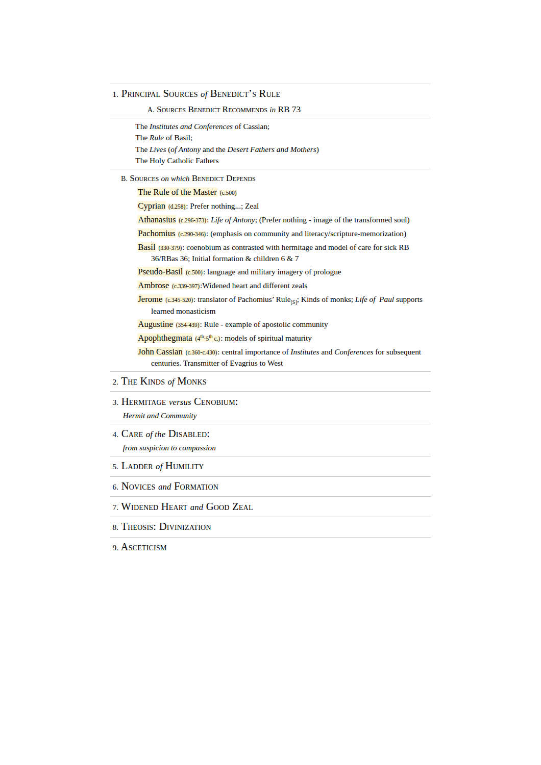1. Principal Sources of Benedict’s Rule
A. Sources Benedict Recommends in RB 73
The Institutes and Conferences of Cassian;
The Rule of Basil;
The Lives (of Antony and the Desert Fathers and Mothers)
The Holy Catholic Fathers
B. Sources on which Benedict Depends
The Rule of the Master (c.500)
Cyprian (d.258): Prefer nothing...; Zeal
Athanasius (c.296-373): Life of Antony; (Prefer nothing - image of the transformed soul)
Pachomius (c.290-346): (emphasis on community and literacy/scripture-memorization)
Basil (330-379): coenobium as contrasted with hermitage and model of care for sick RB 36/RBas 36; Initial formation & children 6 & 7
Pseudo-Basil (c.500): language and military imagery of prologue
Ambrose (c.339-397):Widened heart and different zeals
Jerome (c.345-520): translator of Pachomius’ Rule[S]; Kinds of monks; Life of Paul supports learned monasticism
Augustine (354-439): Rule - example of apostolic community
Apophthegmata (4th-5th c.): models of spiritual maturity
John Cassian (c.360-c.430): central importance of Institutes and Conferences for subsequent centuries. Transmitter of Evagrius to West
2. The Kinds of Monks
3. Hermitage versus Cenobium:
Hermit and Community
4. Care of the Disabled:
from suspicion to compassion
5. Ladder of Humility
6. Novices and Formation
7. Widened Heart and Good Zeal
8. Theosis: Divinization
9. Asceticism